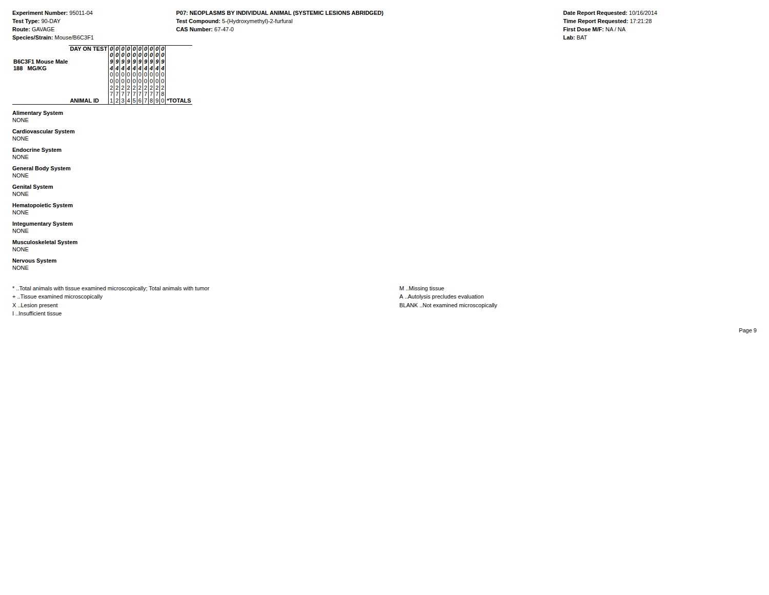| Experiment Number: 95011-04 | P07: NEOPLASMS BY INDIVIDUAL ANIMAL (SYSTEMIC LESIONS ABRIDGED) | Date Report Requested: 10/16/2014 |
| Test Type: 90-DAY | Test Compound: 5-(Hydroxymethyl)-2-furfural | Time Report Requested: 17:21:28 |
| Route: GAVAGE | CAS Number: 67-47-0 | First Dose M/F: NA / NA |
| Species/Strain: Mouse/B6C3F1 | | Lab: BAT |
| B6C3F1 Mouse Male 188 MG/KG | DAY ON TEST | 0 | 0 | 0 | 0 | 0 | 0 | 0 | 0 | 0 | 0 | |
| | 0 9 4 | 0 9 4 | 0 9 4 | 0 9 4 | 0 9 4 | 0 9 4 | 0 9 4 | 0 9 4 | 0 9 4 | 0 9 4 |
| | ANIMAL ID | 0 0 2 7 1 | 0 0 2 7 2 | 0 0 2 7 3 | 0 0 2 7 4 | 0 0 2 7 5 | 0 0 2 7 6 | 0 0 2 7 7 | 0 0 2 7 8 | 0 0 2 7 9 | 0 0 2 8 0 | *TOTALS |
Alimentary System
NONE
Cardiovascular System
NONE
Endocrine System
NONE
General Body System
NONE
Genital System
NONE
Hematopoietic System
NONE
Integumentary System
NONE
Musculoskeletal System
NONE
Nervous System
NONE
| * ..Total animals with tissue examined microscopically; Total animals with tumor | M ..Missing tissue |
| + ..Tissue examined microscopically | A ..Autolysis precludes evaluation |
| X ..Lesion present | BLANK ..Not examined microscopically |
| I ..Insufficient tissue | |
Page 9